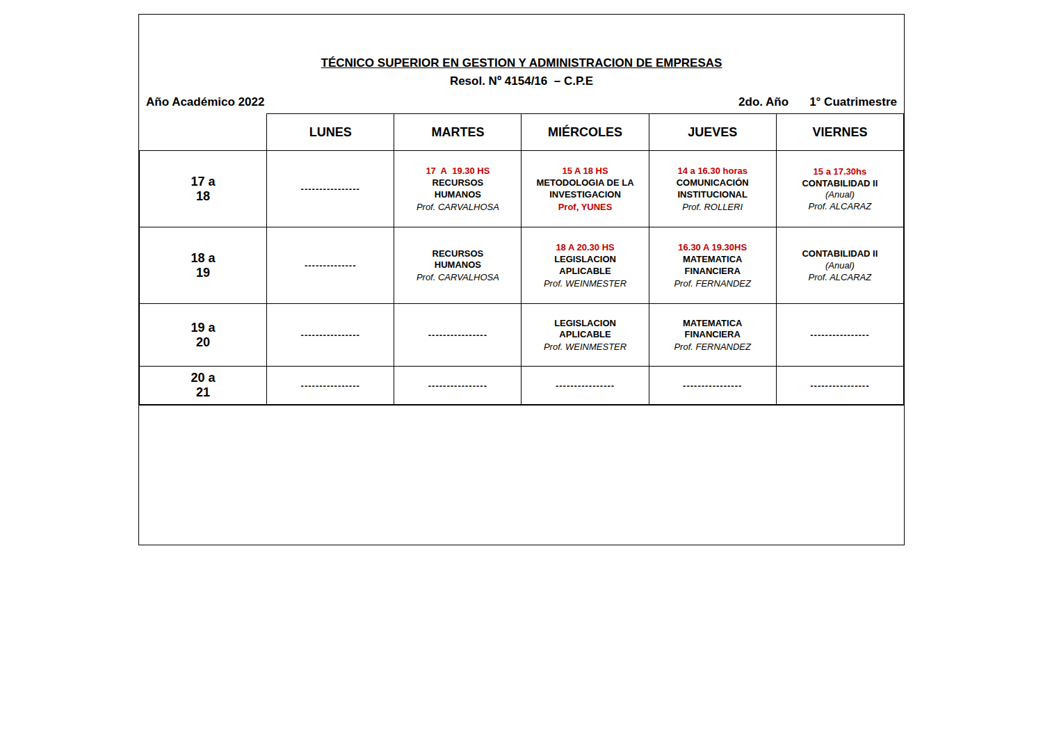TÉCNICO SUPERIOR EN GESTION Y ADMINISTRACION DE EMPRESAS
Resol. Nº 4154/16 – C.P.E
Año Académico 2022
2do. Año 1° Cuatrimestre
| | LUNES | MARTES | MIÉRCOLES | JUEVES | VIERNES |
| --- | --- | --- | --- | --- | --- |
| 17 a 18 | ---------------- | 17 A 19.30 HS RECURSOS HUMANOS Prof. CARVALHOSA | 15 A 18 HS METODOLOGIA DE LA INVESTIGACION Prof, YUNES | 14 a 16.30 horas COMUNICACIÓN INSTITUCIONAL Prof. ROLLERI | 15 a 17.30hs CONTABILIDAD II (Anual) Prof. ALCARAZ |
| 18 a 19 | -------------- | RECURSOS HUMANOS Prof. CARVALHOSA | 18 A 20.30 HS LEGISLACION APLICABLE Prof. WEINMESTER | 16.30 A 19.30HS MATEMATICA FINANCIERA Prof. FERNANDEZ | CONTABILIDAD II (Anual) Prof. ALCARAZ |
| 19 a 20 | ---------------- | ---------------- | LEGISLACION APLICABLE Prof. WEINMESTER | MATEMATICA FINANCIERA Prof. FERNANDEZ | ---------------- |
| 20 a 21 | ---------------- | ---------------- | ---------------- | ---------------- | ---------------- |